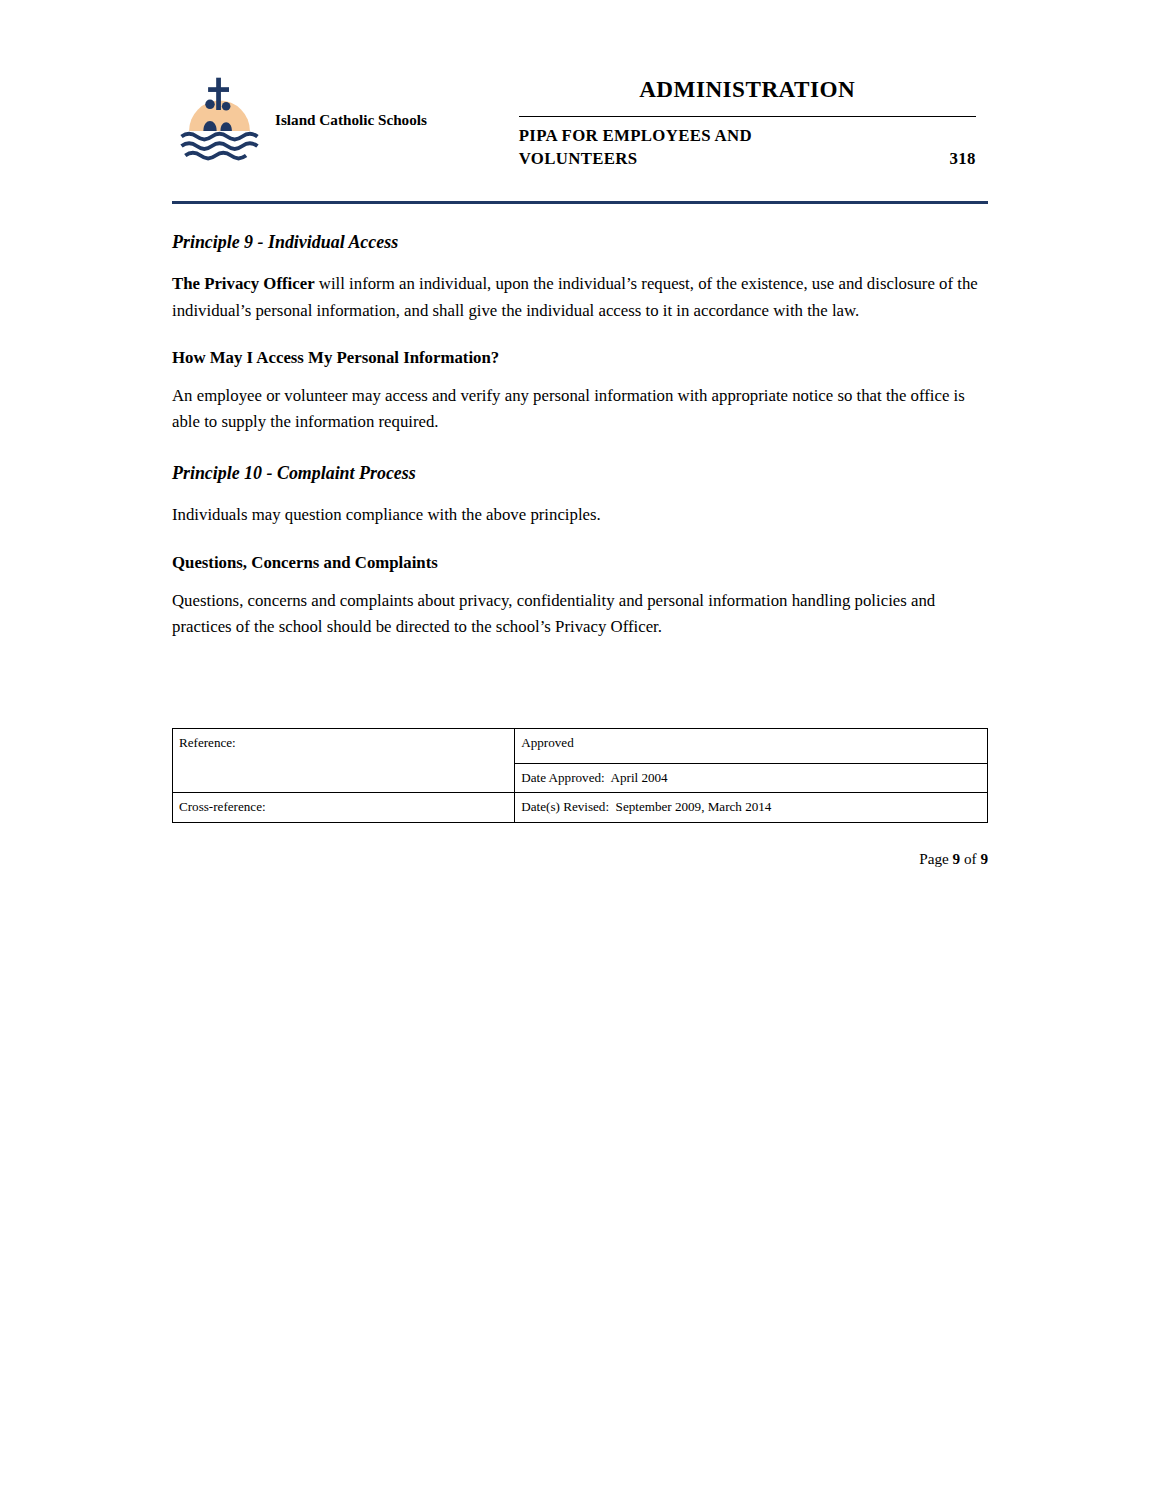Island Catholic Schools
ADMINISTRATION
PIPA FOR EMPLOYEES AND
VOLUNTEERS 318
Principle 9 - Individual Access
The Privacy Officer will inform an individual, upon the individual’s request, of the existence, use and disclosure of the individual’s personal information, and shall give the individual access to it in accordance with the law.
How May I Access My Personal Information?
An employee or volunteer may access and verify any personal information with appropriate notice so that the office is able to supply the information required.
Principle 10 - Complaint Process
Individuals may question compliance with the above principles.
Questions, Concerns and Complaints
Questions, concerns and complaints about privacy, confidentiality and personal information handling policies and practices of the school should be directed to the school’s Privacy Officer.
| Reference: | Approved |
| Date Approved: April 2004 |
| Cross-reference: | Date(s) Revised: September 2009, March 2014 |
Page 9 of 9